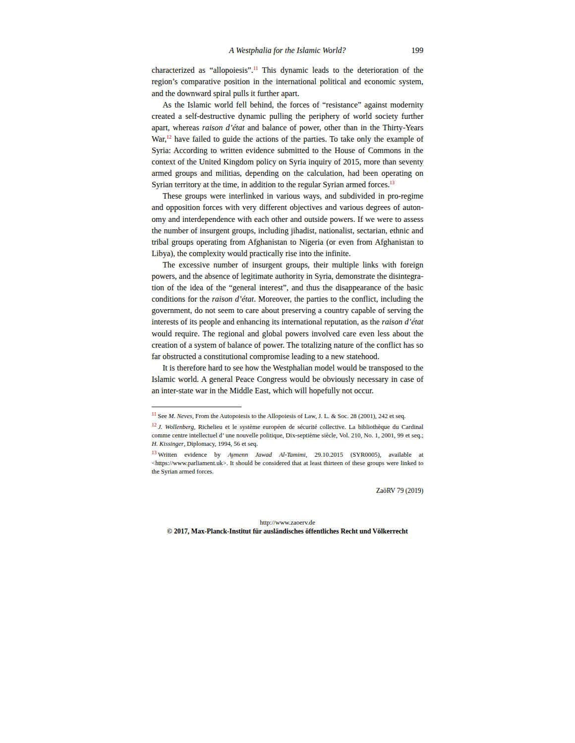A Westphalia for the Islamic World? 199
characterized as “allopoiesis”.11 This dynamic leads to the deterioration of the region’s comparative position in the international political and economic system, and the downward spiral pulls it further apart.
As the Islamic world fell behind, the forces of “resistance” against modernity created a self-destructive dynamic pulling the periphery of world society further apart, whereas raison d’état and balance of power, other than in the Thirty-Years War,12 have failed to guide the actions of the parties. To take only the example of Syria: According to written evidence submitted to the House of Commons in the context of the United Kingdom policy on Syria inquiry of 2015, more than seventy armed groups and militias, depending on the calculation, had been operating on Syrian territory at the time, in addition to the regular Syrian armed forces.13
These groups were interlinked in various ways, and subdivided in pro-regime and opposition forces with very different objectives and various degrees of autonomy and interdependence with each other and outside powers. If we were to assess the number of insurgent groups, including jihadist, nationalist, sectarian, ethnic and tribal groups operating from Afghanistan to Nigeria (or even from Afghanistan to Libya), the complexity would practically rise into the infinite.
The excessive number of insurgent groups, their multiple links with foreign powers, and the absence of legitimate authority in Syria, demonstrate the disintegration of the idea of the “general interest”, and thus the disappearance of the basic conditions for the raison d’état. Moreover, the parties to the conflict, including the government, do not seem to care about preserving a country capable of serving the interests of its people and enhancing its international reputation, as the raison d’état would require. The regional and global powers involved care even less about the creation of a system of balance of power. The totalizing nature of the conflict has so far obstructed a constitutional compromise leading to a new statehood.
It is therefore hard to see how the Westphalian model would be transposed to the Islamic world. A general Peace Congress would be obviously necessary in case of an inter-state war in the Middle East, which will hopefully not occur.
11 See M. Neves, From the Autopoiesis to the Allopoiesis of Law, J. L. & Soc. 28 (2001), 242 et seq.
12 J. Wollenberg, Richelieu et le système européen de sécurité collective. La bibliothèque du Cardinal comme centre intellectuel d’ une nouvelle politique, Dix-septième siècle, Vol. 210, No. 1, 2001, 99 et seq.; H. Kissinger, Diplomacy, 1994, 56 et seq.
13 Written evidence by Aymenn Jawad Al-Tamimi, 29.10.2015 (SYR0005), available at <https://www.parliament.uk>. It should be considered that at least thirteen of these groups were linked to the Syrian armed forces.
ZaöRV 79 (2019)
http://www.zaoerv.de
© 2017, Max-Planck-Institut für ausländisches öffentliches Recht und Völkerrecht